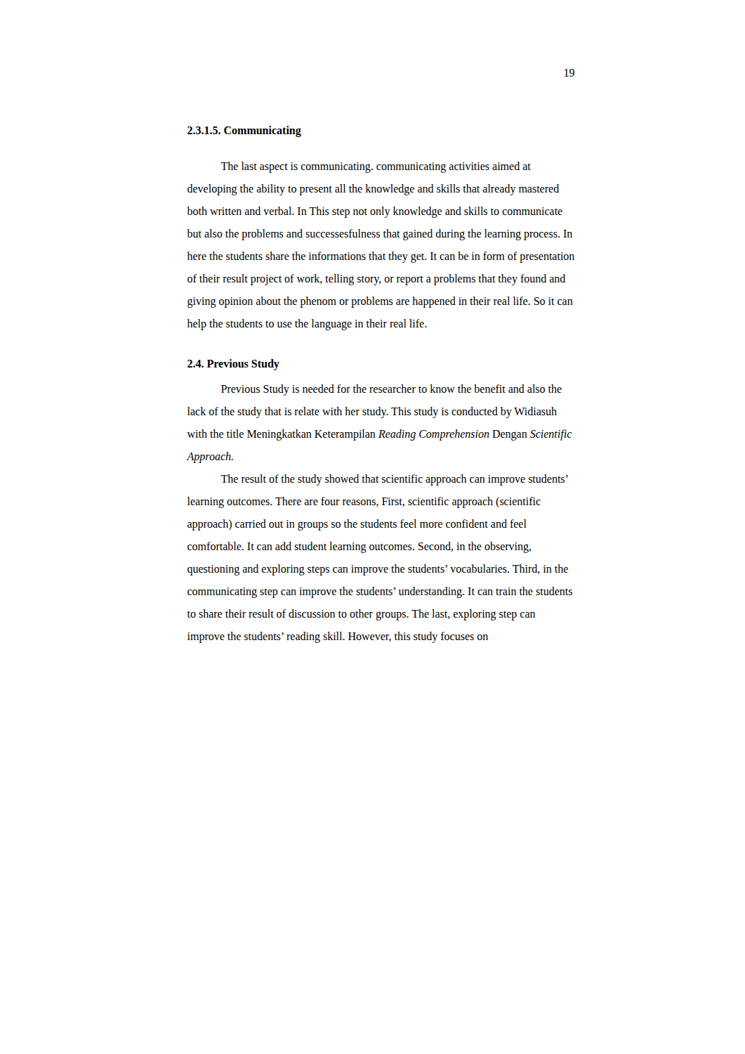19
2.3.1.5. Communicating
The last aspect is communicating. communicating activities aimed at developing the ability to present all the knowledge and skills that already mastered both written and verbal. In This step not only knowledge and skills to communicate but also the problems and successesfulness that gained during the learning process. In here the students share the informations that they get. It can be in form of presentation of their result project of work, telling story, or report a problems that they found and giving opinion about the phenom or problems are happened in their real life. So it can help the students to use the language in their real life.
2.4. Previous Study
Previous Study is needed for the researcher to know the benefit and also the lack of the study that is relate with her study. This study is conducted by Widiasuh with the title Meningkatkan Keterampilan Reading Comprehension Dengan Scientific Approach.
The result of the study showed that scientific approach can improve students’ learning outcomes. There are four reasons, First, scientific approach (scientific approach) carried out in groups so the students feel more confident and feel comfortable. It can add student learning outcomes. Second, in the observing, questioning and exploring steps can improve the students’ vocabularies. Third, in the communicating step can improve the students’ understanding. It can train the students to share their result of discussion to other groups. The last, exploring step can improve the students’ reading skill. However, this study focuses on